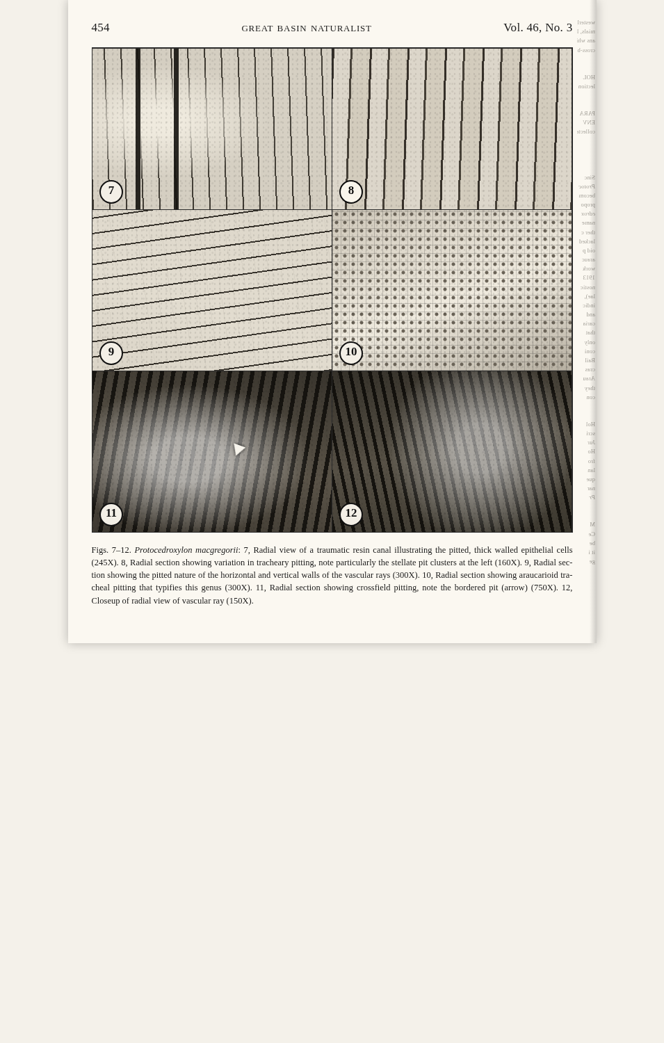454 Great Basin Naturalist Vol. 46, No. 3
7
8
9
10
11
12
Figs. 7–12. Protocedroxylon macgregorii: 7, Radial view of a traumatic resin canal illustrating the pitted, thick walled epithelial cells (245X). 8, Radial section showing variation in tracheary pitting, note particularly the stellate pit clusters at the left (160X). 9, Radial section showing the pitted nature of the horizontal and vertical walls of the vascular rays (300X). 10, Radial section showing araucarioid tracheal pitting that typifies this genus (300X). 11, Radial section showing crossfield pitting, note the bordered pit (arrow) (750X). 12, Closeup of radial view of vascular ray (150X).
westerly mials, lo ans whic cross-be HOL lection PARA ENV collecte Sinc Protoc becom propo edrox name ther c lacked oid p arauc work 1913 nostic lae), indic and caria that only coni Bail cras Arau they con Hol scri Jur Ho fro lan que nar Pr M Ce be it i ge